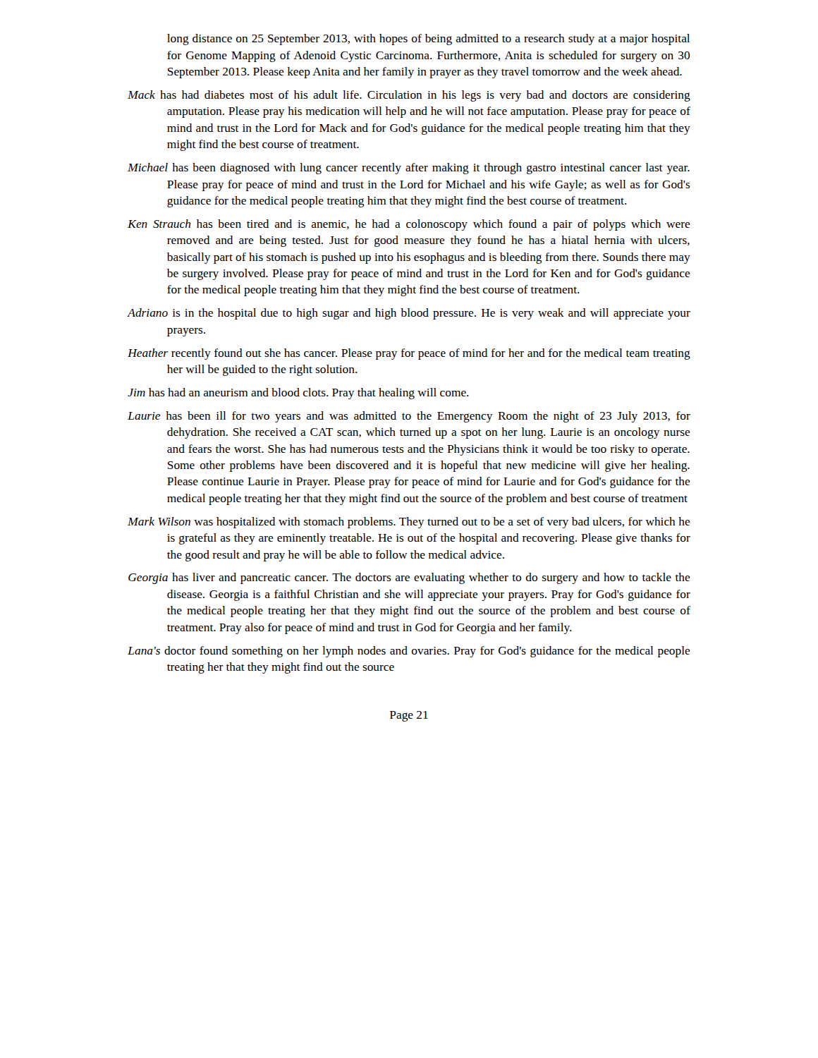long distance on 25 September 2013, with hopes of being admitted to a research study at a major hospital for Genome Mapping of Adenoid Cystic Carcinoma. Furthermore, Anita is scheduled for surgery on 30 September 2013. Please keep Anita and her family in prayer as they travel tomorrow and the week ahead.
Mack has had diabetes most of his adult life. Circulation in his legs is very bad and doctors are considering amputation. Please pray his medication will help and he will not face amputation. Please pray for peace of mind and trust in the Lord for Mack and for God's guidance for the medical people treating him that they might find the best course of treatment.
Michael has been diagnosed with lung cancer recently after making it through gastro intestinal cancer last year. Please pray for peace of mind and trust in the Lord for Michael and his wife Gayle; as well as for God's guidance for the medical people treating him that they might find the best course of treatment.
Ken Strauch has been tired and is anemic, he had a colonoscopy which found a pair of polyps which were removed and are being tested. Just for good measure they found he has a hiatal hernia with ulcers, basically part of his stomach is pushed up into his esophagus and is bleeding from there. Sounds there may be surgery involved. Please pray for peace of mind and trust in the Lord for Ken and for God's guidance for the medical people treating him that they might find the best course of treatment.
Adriano is in the hospital due to high sugar and high blood pressure. He is very weak and will appreciate your prayers.
Heather recently found out she has cancer. Please pray for peace of mind for her and for the medical team treating her will be guided to the right solution.
Jim has had an aneurism and blood clots. Pray that healing will come.
Laurie has been ill for two years and was admitted to the Emergency Room the night of 23 July 2013, for dehydration. She received a CAT scan, which turned up a spot on her lung. Laurie is an oncology nurse and fears the worst. She has had numerous tests and the Physicians think it would be too risky to operate. Some other problems have been discovered and it is hopeful that new medicine will give her healing. Please continue Laurie in Prayer. Please pray for peace of mind for Laurie and for God's guidance for the medical people treating her that they might find out the source of the problem and best course of treatment
Mark Wilson was hospitalized with stomach problems. They turned out to be a set of very bad ulcers, for which he is grateful as they are eminently treatable. He is out of the hospital and recovering. Please give thanks for the good result and pray he will be able to follow the medical advice.
Georgia has liver and pancreatic cancer. The doctors are evaluating whether to do surgery and how to tackle the disease. Georgia is a faithful Christian and she will appreciate your prayers. Pray for God's guidance for the medical people treating her that they might find out the source of the problem and best course of treatment. Pray also for peace of mind and trust in God for Georgia and her family.
Lana's doctor found something on her lymph nodes and ovaries. Pray for God's guidance for the medical people treating her that they might find out the source
Page 21